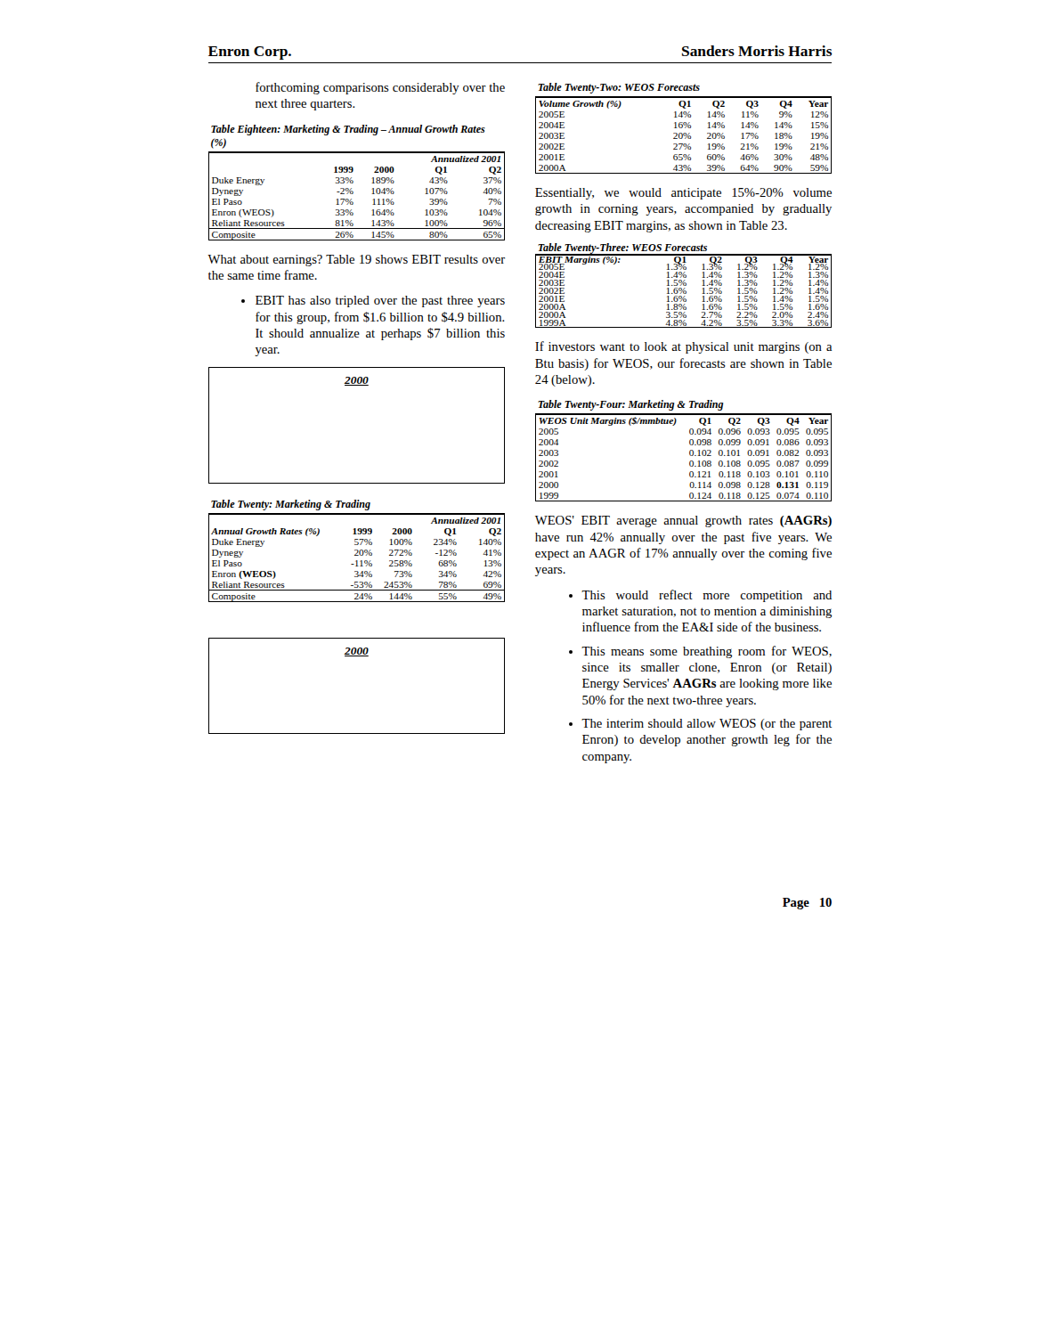Enron Corp. Sanders Morris Harris
forthcoming comparisons considerably over the next three quarters.
Table Eighteen: Marketing & Trading – Annual Growth Rates (%)
| | | | Annualized 2001 |
| | 1999 | 2000 | Q1 | Q2 |
| Duke Energy | 33% | 189% | 43% | 37% |
| Dynegy | -2% | 104% | 107% | 40% |
| El Paso | 17% | 111% | 39% | 7% |
| Enron (WEOS) | 33% | 164% | 103% | 104% |
| Reliant Resources | 81% | 143% | 100% | 96% |
| Composite | 26% | 145% | 80% | 65% |
What about earnings? Table 19 shows EBIT results over the same time frame.
EBIT has also tripled over the past three years for this group, from $1.6 billion to $4.9 billion. It should annualize at perhaps $7 billion this year.
2000
Table Twenty: Marketing & Trading
| | | | Annualized 2001 |
| Annual Growth Rates (%) | 1999 | 2000 | Q1 | Q2 |
| Duke Energy | 57% | 100% | 234% | 140% |
| Dynegy | 20% | 272% | -12% | 41% |
| El Paso | -11% | 258% | 68% | 13% |
| Enron (WEOS) | 34% | 73% | 34% | 42% |
| Reliant Resources | -53% | 2453% | 78% | 69% |
| Composite | 24% | 144% | 55% | 49% |
2000
Table Twenty-Two: WEOS Forecasts
| Volume Growth (%) | Q1 | Q2 | Q3 | Q4 | Year |
| --- | --- | --- | --- | --- | --- |
| 2005E | 14% | 14% | 11% | 9% | 12% |
| 2004E | 16% | 14% | 14% | 14% | 15% |
| 2003E | 20% | 20% | 17% | 18% | 19% |
| 2002E | 27% | 19% | 21% | 19% | 21% |
| 2001E | 65% | 60% | 46% | 30% | 48% |
| 2000A | 43% | 39% | 64% | 90% | 59% |
Essentially, we would anticipate 15%-20% volume growth in corning years, accompanied by gradually decreasing EBIT margins, as shown in Table 23.
Table Twenty-Three: WEOS Forecasts
| EBIT Margins (%): | Q1 | Q2 | Q3 | Q4 | Year |
| --- | --- | --- | --- | --- | --- |
| 2005E | 1.3% | 1.3% | 1.2% | 1.2% | 1.2% |
| 2004E | 1.4% | 1.4% | 1.3% | 1.2% | 1.3% |
| 2003E | 1.5% | 1.4% | 1.3% | 1.2% | 1.4% |
| 2002E | 1.6% | 1.5% | 1.5% | 1.2% | 1.4% |
| 2001E | 1.6% | 1.6% | 1.5% | 1.4% | 1.5% |
| 2000A | 1.8% | 1.6% | 1.5% | 1.5% | 1.6% |
| 2000A | 3.5% | 2.7% | 2.2% | 2.0% | 2.4% |
| 1999A | 4.8% | 4.2% | 3.5% | 3.3% | 3.6% |
If investors want to look at physical unit margins (on a Btu basis) for WEOS, our forecasts are shown in Table 24 (below).
Table Twenty-Four: Marketing & Trading
| WEOS Unit Margins ($/mmbtue) | Q1 | Q2 | Q3 | Q4 | Year |
| --- | --- | --- | --- | --- | --- |
| 2005 | 0.094 | 0.096 | 0.093 | 0.095 | 0.095 |
| 2004 | 0.098 | 0.099 | 0.091 | 0.086 | 0.093 |
| 2003 | 0.102 | 0.101 | 0.091 | 0.082 | 0.093 |
| 2002 | 0.108 | 0.108 | 0.095 | 0.087 | 0.099 |
| 2001 | 0.121 | 0.118 | 0.103 | 0.101 | 0.110 |
| 2000 | 0.114 | 0.098 | 0.128 | 0.131 | 0.119 |
| 1999 | 0.124 | 0.118 | 0.125 | 0.074 | 0.110 |
WEOS' EBIT average annual growth rates (AAGRs) have run 42% annually over the past five years. We expect an AAGR of 17% annually over the coming five years.
This would reflect more competition and market saturation, not to mention a diminishing influence from the EA&I side of the business.
This means some breathing room for WEOS, since its smaller clone, Enron (or Retail) Energy Services' AAGRs are looking more like 50% for the next two-three years.
The interim should allow WEOS (or the parent Enron) to develop another growth leg for the company.
Page 10